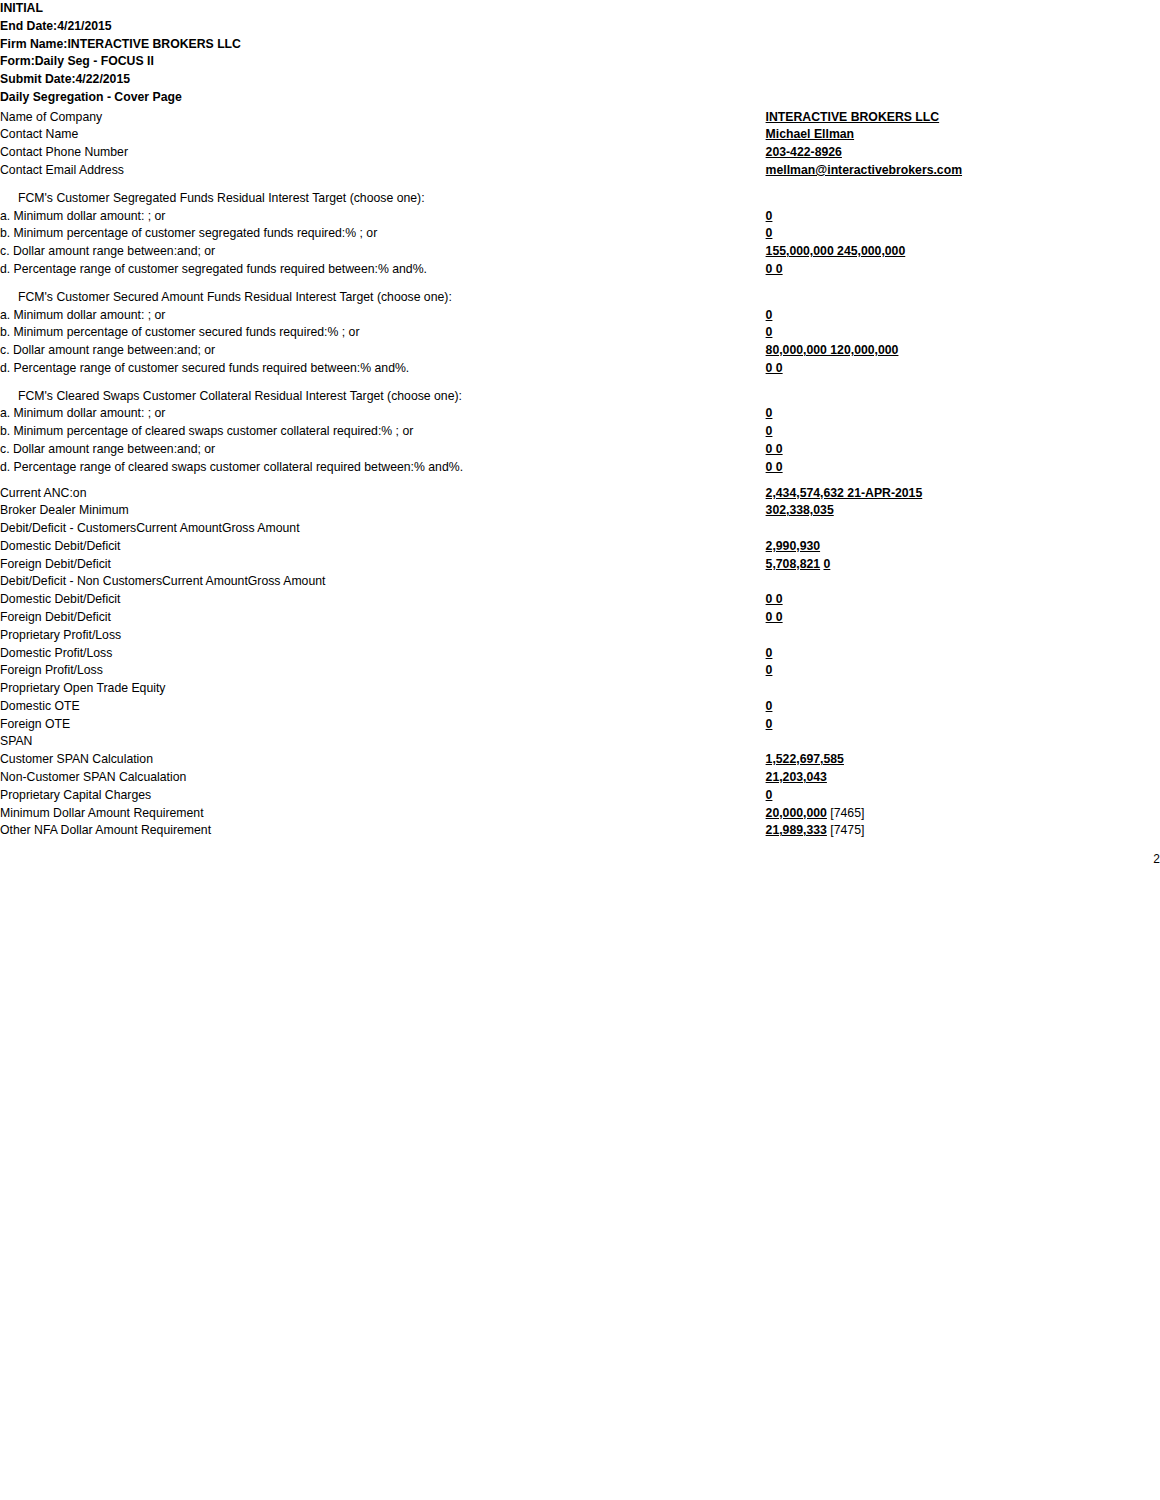INITIAL
End Date:4/21/2015
Firm Name:INTERACTIVE BROKERS LLC
Form:Daily Seg - FOCUS II
Submit Date:4/22/2015
Daily Segregation - Cover Page
| Name of Company | INTERACTIVE BROKERS LLC |
| Contact Name | Michael Ellman |
| Contact Phone Number | 203-422-8926 |
| Contact Email Address | mellman@interactivebrokers.com |
FCM's Customer Segregated Funds Residual Interest Target (choose one):
| a. Minimum dollar amount: ; or | 0 |
| b. Minimum percentage of customer segregated funds required:% ; or | 0 |
| c. Dollar amount range between:and; or | 155,000,000 245,000,000 |
| d. Percentage range of customer segregated funds required between:% and%. | 0 0 |
FCM's Customer Secured Amount Funds Residual Interest Target (choose one):
| a. Minimum dollar amount: ; or | 0 |
| b. Minimum percentage of customer secured funds required:% ; or | 0 |
| c. Dollar amount range between:and; or | 80,000,000 120,000,000 |
| d. Percentage range of customer secured funds required between:% and%. | 0 0 |
FCM's Cleared Swaps Customer Collateral Residual Interest Target (choose one):
| a. Minimum dollar amount: ; or | 0 |
| b. Minimum percentage of cleared swaps customer collateral required:% ; or | 0 |
| c. Dollar amount range between:and; or | 0 0 |
| d. Percentage range of cleared swaps customer collateral required between:% and%. | 0 0 |
| Current ANC:on | 2,434,574,632 21-APR-2015 |
| Broker Dealer Minimum | 302,338,035 |
| Debit/Deficit - CustomersCurrent AmountGross Amount | |
| Domestic Debit/Deficit | 2,990,930 |
| Foreign Debit/Deficit | 5,708,821 0 |
| Debit/Deficit - Non CustomersCurrent AmountGross Amount | |
| Domestic Debit/Deficit | 0 0 |
| Foreign Debit/Deficit | 0 0 |
| Proprietary Profit/Loss | |
| Domestic Profit/Loss | 0 |
| Foreign Profit/Loss | 0 |
| Proprietary Open Trade Equity | |
| Domestic OTE | 0 |
| Foreign OTE | 0 |
| SPAN | |
| Customer SPAN Calculation | 1,522,697,585 |
| Non-Customer SPAN Calcualation | 21,203,043 |
| Proprietary Capital Charges | 0 |
| Minimum Dollar Amount Requirement | 20,000,000 [7465] |
| Other NFA Dollar Amount Requirement | 21,989,333 [7475] |
2